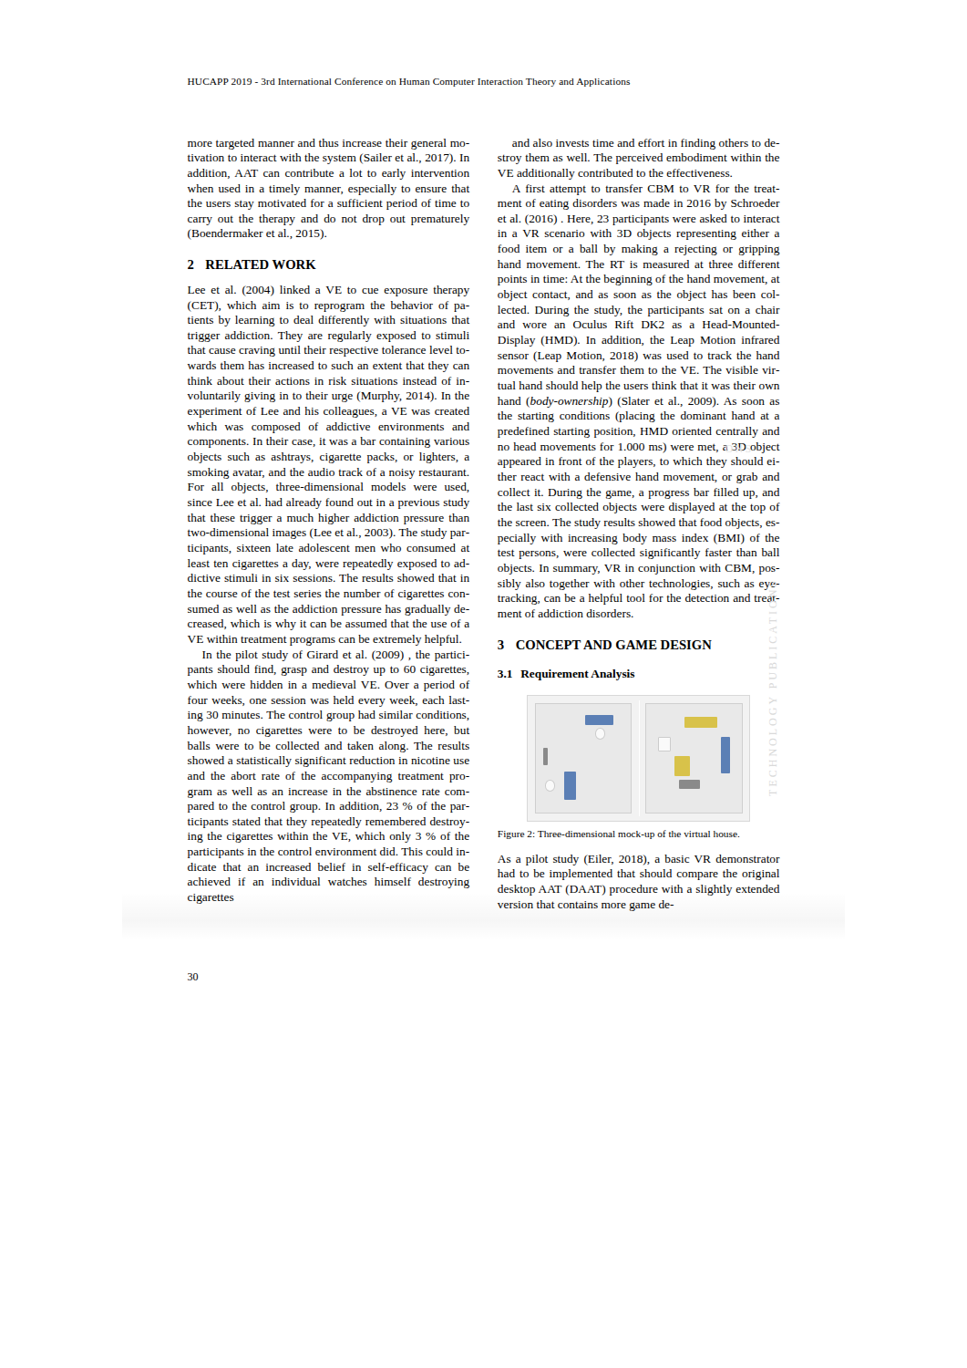HUCAPP 2019 - 3rd International Conference on Human Computer Interaction Theory and Applications
more targeted manner and thus increase their general motivation to interact with the system (Sailer et al., 2017). In addition, AAT can contribute a lot to early intervention when used in a timely manner, especially to ensure that the users stay motivated for a sufficient period of time to carry out the therapy and do not drop out prematurely (Boendermaker et al., 2015).
2 RELATED WORK
Lee et al. (2004) linked a VE to cue exposure therapy (CET), which aim is to reprogram the behavior of patients by learning to deal differently with situations that trigger addiction. They are regularly exposed to stimuli that cause craving until their respective tolerance level towards them has increased to such an extent that they can think about their actions in risk situations instead of involuntarily giving in to their urge (Murphy, 2014). In the experiment of Lee and his colleagues, a VE was created which was composed of addictive environments and components. In their case, it was a bar containing various objects such as ashtrays, cigarette packs, or lighters, a smoking avatar, and the audio track of a noisy restaurant. For all objects, three-dimensional models were used, since Lee et al. had already found out in a previous study that these trigger a much higher addiction pressure than two-dimensional images (Lee et al., 2003). The study participants, sixteen late adolescent men who consumed at least ten cigarettes a day, were repeatedly exposed to addictive stimuli in six sessions. The results showed that in the course of the test series the number of cigarettes consumed as well as the addiction pressure has gradually decreased, which is why it can be assumed that the use of a VE within treatment programs can be extremely helpful.
In the pilot study of Girard et al. (2009) , the participants should find, grasp and destroy up to 60 cigarettes, which were hidden in a medieval VE. Over a period of four weeks, one session was held every week, each lasting 30 minutes. The control group had similar conditions, however, no cigarettes were to be destroyed here, but balls were to be collected and taken along. The results showed a statistically significant reduction in nicotine use and the abort rate of the accompanying treatment program as well as an increase in the abstinence rate compared to the control group. In addition, 23 % of the participants stated that they repeatedly remembered destroying the cigarettes within the VE, which only 3 % of the participants in the control environment did. This could indicate that an increased belief in self-efficacy can be achieved if an individual watches himself destroying cigarettes
and also invests time and effort in finding others to destroy them as well. The perceived embodiment within the VE additionally contributed to the effectiveness.
A first attempt to transfer CBM to VR for the treatment of eating disorders was made in 2016 by Schroeder et al. (2016) . Here, 23 participants were asked to interact in a VR scenario with 3D objects representing either a food item or a ball by making a rejecting or gripping hand movement. The RT is measured at three different points in time: At the beginning of the hand movement, at object contact, and as soon as the object has been collected. During the study, the participants sat on a chair and wore an Oculus Rift DK2 as a Head-Mounted-Display (HMD). In addition, the Leap Motion infrared sensor (Leap Motion, 2018) was used to track the hand movements and transfer them to the VE. The visible virtual hand should help the users think that it was their own hand (body-ownership) (Slater et al., 2009). As soon as the starting conditions (placing the dominant hand at a predefined starting position, HMD oriented centrally and no head movements for 1.000 ms) were met, a 3D object appeared in front of the players, to which they should either react with a defensive hand movement, or grab and collect it. During the game, a progress bar filled up, and the last six collected objects were displayed at the top of the screen. The study results showed that food objects, especially with increasing body mass index (BMI) of the test persons, were collected significantly faster than ball objects. In summary, VR in conjunction with CBM, possibly also together with other technologies, such as eye-tracking, can be a helpful tool for the detection and treatment of addiction disorders.
3 CONCEPT AND GAME DESIGN
3.1 Requirement Analysis
Figure 2: Three-dimensional mock-up of the virtual house.
As a pilot study (Eiler, 2018), a basic VR demonstrator had to be implemented that should compare the original desktop AAT (DAAT) procedure with a slightly extended version that contains more game de-
ONS
TECHNOLOGY PUBLICATIONS
30